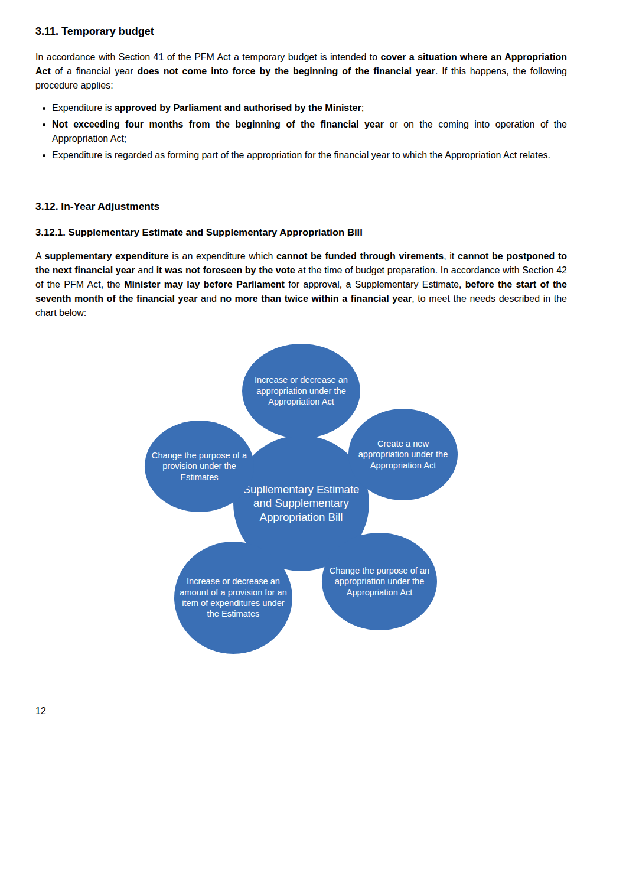3.11. Temporary budget
In accordance with Section 41 of the PFM Act a temporary budget is intended to cover a situation where an Appropriation Act of a financial year does not come into force by the beginning of the financial year. If this happens, the following procedure applies:
Expenditure is approved by Parliament and authorised by the Minister;
Not exceeding four months from the beginning of the financial year or on the coming into operation of the Appropriation Act;
Expenditure is regarded as forming part of the appropriation for the financial year to which the Appropriation Act relates.
3.12. In-Year Adjustments
3.12.1. Supplementary Estimate and Supplementary Appropriation Bill
A supplementary expenditure is an expenditure which cannot be funded through virements, it cannot be postponed to the next financial year and it was not foreseen by the vote at the time of budget preparation. In accordance with Section 42 of the PFM Act, the Minister may lay before Parliament for approval, a Supplementary Estimate, before the start of the seventh month of the financial year and no more than twice within a financial year, to meet the needs described in the chart below:
Increase or decrease an appropriation under the Appropriation Act
Change the purpose of a provision under the Estimates
Create a new appropriation under the Appropriation Act
Supllementary Estimate and Supplementary Appropriation Bill
Increase or decrease an amount of a provision for an item of expenditures under the Estimates
Change the purpose of an appropriation under the Appropriation Act
12